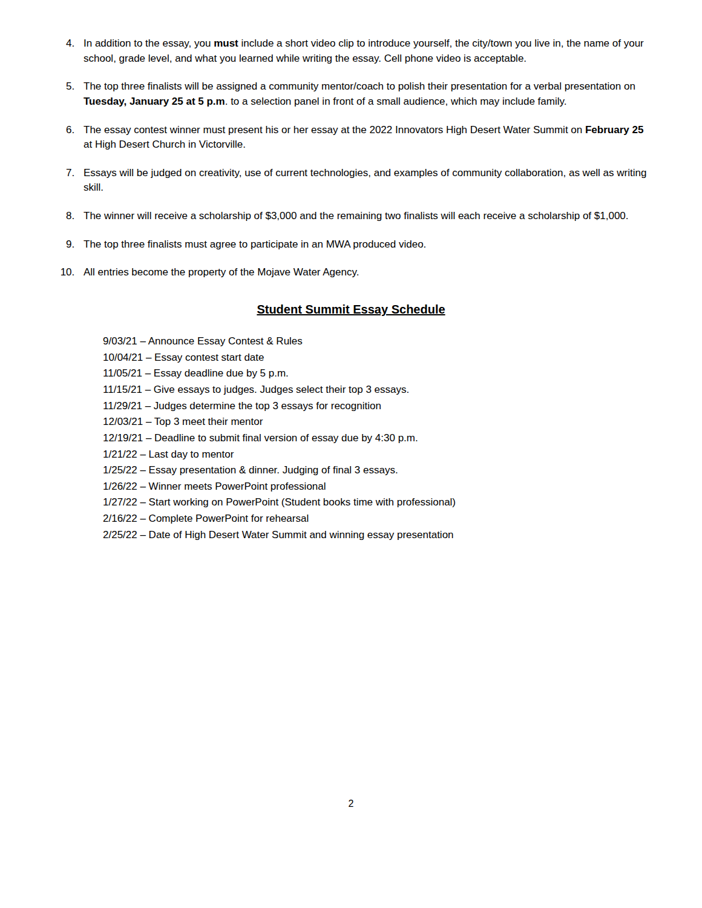In addition to the essay, you must include a short video clip to introduce yourself, the city/town you live in, the name of your school, grade level, and what you learned while writing the essay. Cell phone video is acceptable.
The top three finalists will be assigned a community mentor/coach to polish their presentation for a verbal presentation on Tuesday, January 25 at 5 p.m. to a selection panel in front of a small audience, which may include family.
The essay contest winner must present his or her essay at the 2022 Innovators High Desert Water Summit on February 25 at High Desert Church in Victorville.
Essays will be judged on creativity, use of current technologies, and examples of community collaboration, as well as writing skill.
The winner will receive a scholarship of $3,000 and the remaining two finalists will each receive a scholarship of $1,000.
The top three finalists must agree to participate in an MWA produced video.
All entries become the property of the Mojave Water Agency.
Student Summit Essay Schedule
9/03/21 – Announce Essay Contest & Rules
10/04/21 – Essay contest start date
11/05/21 – Essay deadline due by 5 p.m.
11/15/21 – Give essays to judges. Judges select their top 3 essays.
11/29/21 – Judges determine the top 3 essays for recognition
12/03/21 – Top 3 meet their mentor
12/19/21 – Deadline to submit final version of essay due by 4:30 p.m.
1/21/22 – Last day to mentor
1/25/22 – Essay presentation & dinner. Judging of final 3 essays.
1/26/22 – Winner meets PowerPoint professional
1/27/22 – Start working on PowerPoint (Student books time with professional)
2/16/22 – Complete PowerPoint for rehearsal
2/25/22 – Date of High Desert Water Summit and winning essay presentation
2